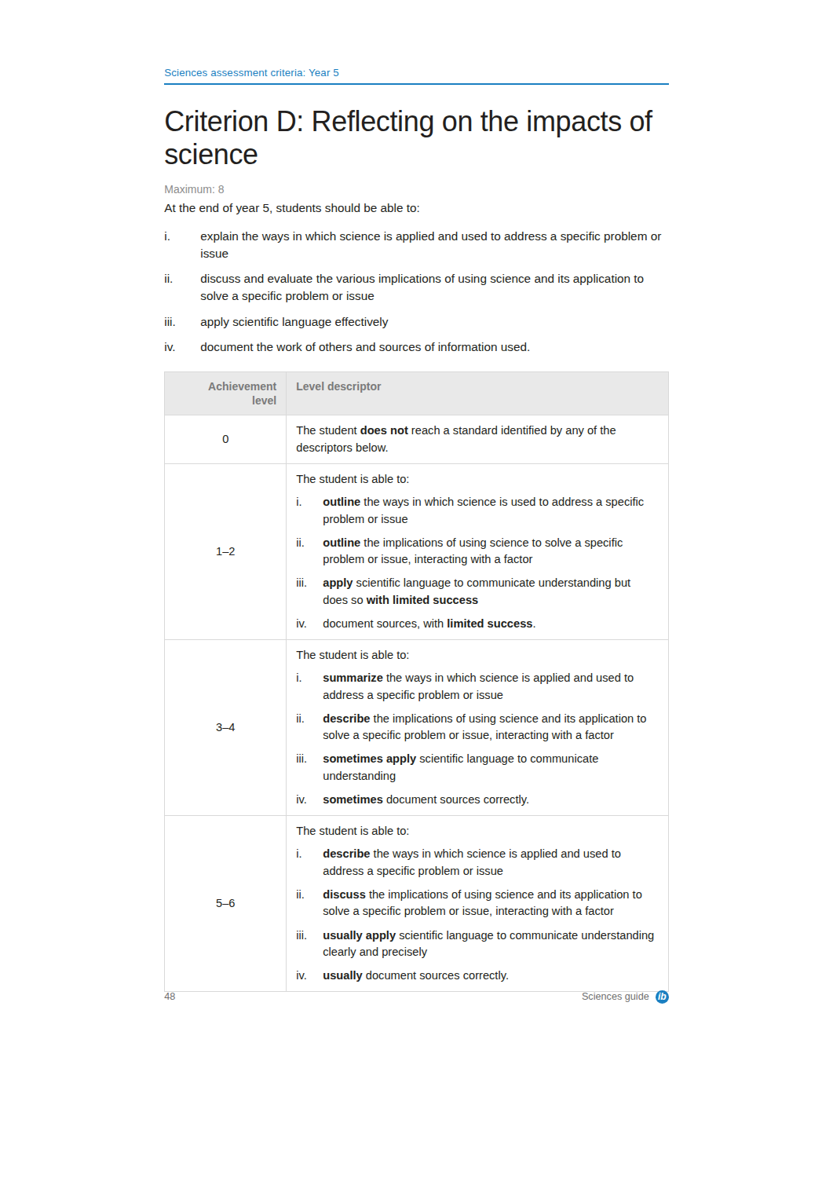Sciences assessment criteria: Year 5
Criterion D: Reflecting on the impacts of science
Maximum: 8
At the end of year 5, students should be able to:
i. explain the ways in which science is applied and used to address a specific problem or issue
ii. discuss and evaluate the various implications of using science and its application to solve a specific problem or issue
iii. apply scientific language effectively
iv. document the work of others and sources of information used.
| Achievement level | Level descriptor |
| --- | --- |
| 0 | The student does not reach a standard identified by any of the descriptors below. |
| 1–2 | The student is able to: i. outline the ways in which science is used to address a specific problem or issue ii. outline the implications of using science to solve a specific problem or issue, interacting with a factor iii. apply scientific language to communicate understanding but does so with limited success iv. document sources, with limited success . |
| 3–4 | The student is able to: i. summarize the ways in which science is applied and used to address a specific problem or issue ii. describe the implications of using science and its application to solve a specific problem or issue, interacting with a factor iii. sometimes apply scientific language to communicate understanding iv. sometimes document sources correctly. |
| 5–6 | The student is able to: i. describe the ways in which science is applied and used to address a specific problem or issue ii. discuss the implications of using science and its application to solve a specific problem or issue, interacting with a factor iii. usually apply scientific language to communicate understanding clearly and precisely iv. usually document sources correctly. |
48 Sciences guide ib